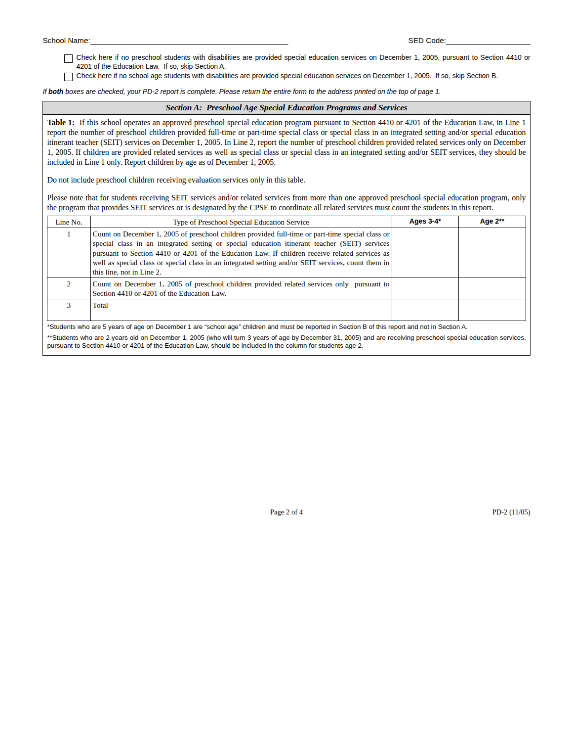School Name:_______________________________________________ SED Code:____________________
Check here if no preschool students with disabilities are provided special education services on December 1, 2005, pursuant to Section 4410 or 4201 of the Education Law. If so, skip Section A.
Check here if no school age students with disabilities are provided special education services on December 1, 2005. If so, skip Section B.
If both boxes are checked, your PD-2 report is complete. Please return the entire form to the address printed on the top of page 1.
Section A: Preschool Age Special Education Programs and Services
Table 1: If this school operates an approved preschool special education program pursuant to Section 4410 or 4201 of the Education Law, in Line 1 report the number of preschool children provided full-time or part-time special class or special class in an integrated setting and/or special education itinerant teacher (SEIT) services on December 1, 2005. In Line 2, report the number of preschool children provided related services only on December 1, 2005. If children are provided related services as well as special class or special class in an integrated setting and/or SEIT services, they should be included in Line 1 only. Report children by age as of December 1, 2005.
Do not include preschool children receiving evaluation services only in this table.
Please note that for students receiving SEIT services and/or related services from more than one approved preschool special education program, only the program that provides SEIT services or is designated by the CPSE to coordinate all related services must count the students in this report.
| Line No. | Type of Preschool Special Education Service | Ages 3-4* | Age 2** |
| --- | --- | --- | --- |
| 1 | Count on December 1, 2005 of preschool children provided full-time or part-time special class or special class in an integrated setting or special education itinerant teacher (SEIT) services pursuant to Section 4410 or 4201 of the Education Law. If children receive related services as well as special class or special class in an integrated setting and/or SEIT services, count them in this line, not in Line 2. | | |
| 2 | Count on December 1, 2005 of preschool children provided related services only pursuant to Section 4410 or 4201 of the Education Law. | | |
| 3 | Total | | |
*Students who are 5 years of age on December 1 are “school age” children and must be reported in Section B of this report and not in Section A.
**Students who are 2 years old on December 1, 2005 (who will turn 3 years of age by December 31, 2005) and are receiving preschool special education services, pursuant to Section 4410 or 4201 of the Education Law, should be included in the column for students age 2.
Page 2 of 4 PD-2 (11/05)